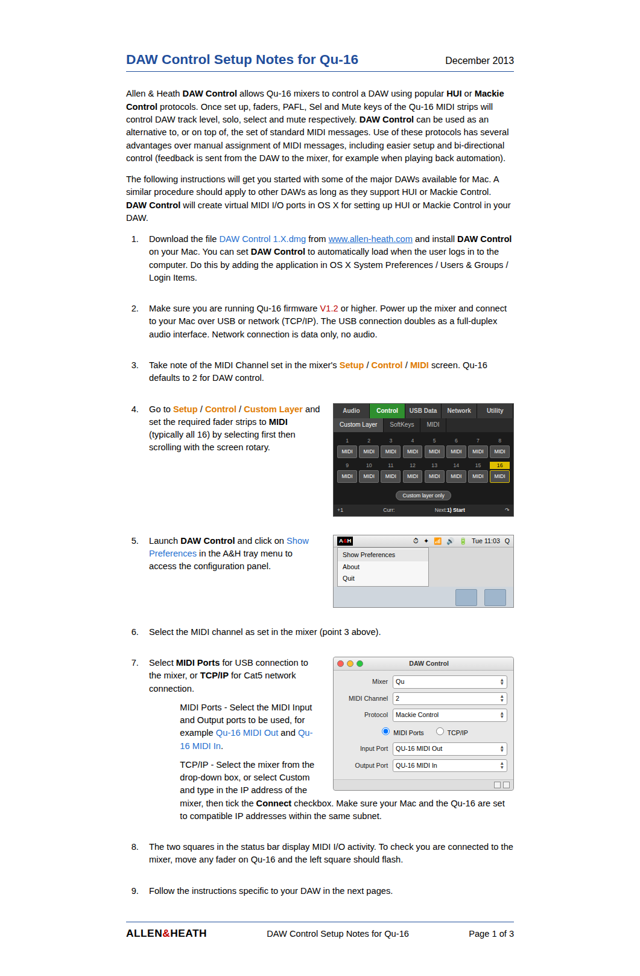DAW Control Setup Notes for Qu-16
December 2013
Allen & Heath DAW Control allows Qu-16 mixers to control a DAW using popular HUI or Mackie Control protocols. Once set up, faders, PAFL, Sel and Mute keys of the Qu-16 MIDI strips will control DAW track level, solo, select and mute respectively. DAW Control can be used as an alternative to, or on top of, the set of standard MIDI messages. Use of these protocols has several advantages over manual assignment of MIDI messages, including easier setup and bi-directional control (feedback is sent from the DAW to the mixer, for example when playing back automation).
The following instructions will get you started with some of the major DAWs available for Mac. A similar procedure should apply to other DAWs as long as they support HUI or Mackie Control. DAW Control will create virtual MIDI I/O ports in OS X for setting up HUI or Mackie Control in your DAW.
Download the file DAW Control 1.X.dmg from www.allen-heath.com and install DAW Control on your Mac. You can set DAW Control to automatically load when the user logs in to the computer. Do this by adding the application in OS X System Preferences / Users & Groups / Login Items.
Make sure you are running Qu-16 firmware V1.2 or higher. Power up the mixer and connect to your Mac over USB or network (TCP/IP). The USB connection doubles as a full-duplex audio interface. Network connection is data only, no audio.
Take note of the MIDI Channel set in the mixer's Setup / Control / MIDI screen. Qu-16 defaults to 2 for DAW control.
Audio
Control
USB Data
Network
Utility
Custom Layer
SoftKeys
MIDI
1
MIDI
2
MIDI
3
MIDI
4
MIDI
5
MIDI
6
MIDI
7
MIDI
8
MIDI
9
MIDI
10
MIDI
11
MIDI
12
MIDI
13
MIDI
14
MIDI
15
MIDI
16
MIDI
Custom layer only
+1
Curr:
Next:1) Start
↷
Go to Setup / Control / Custom Layer and set the required fader strips to MIDI (typically all 16) by selecting first then scrolling with the screen rotary.
A&H
⏱
✦
📶
🔊
🔋
Tue 11:03
Q
Show Preferences
About
Quit
Launch DAW Control and click on Show Preferences in the A&H tray menu to access the configuration panel.
Select the MIDI channel as set in the mixer (point 3 above).
DAW Control
Mixer
Qu▲
▼
MIDI Channel
2▲
▼
Protocol
Mackie Control▲
▼
MIDI Ports TCP/IP
Input Port
QU-16 MIDI Out▲
▼
Output Port
QU-16 MIDI In▲
▼
Select MIDI Ports for USB connection to the mixer, or TCP/IP for Cat5 network connection.
MIDI Ports - Select the MIDI Input and Output ports to be used, for example Qu-16 MIDI Out and Qu-16 MIDI In.
TCP/IP - Select the mixer from the drop-down box, or select Custom and type in the IP address of the mixer, then tick the Connect checkbox. Make sure your Mac and the Qu-16 are set to compatible IP addresses within the same subnet.
The two squares in the status bar display MIDI I/O activity. To check you are connected to the mixer, move any fader on Qu-16 and the left square should flash.
Follow the instructions specific to your DAW in the next pages.
ALLEN&HEATH
DAW Control Setup Notes for Qu-16
Page 1 of 3